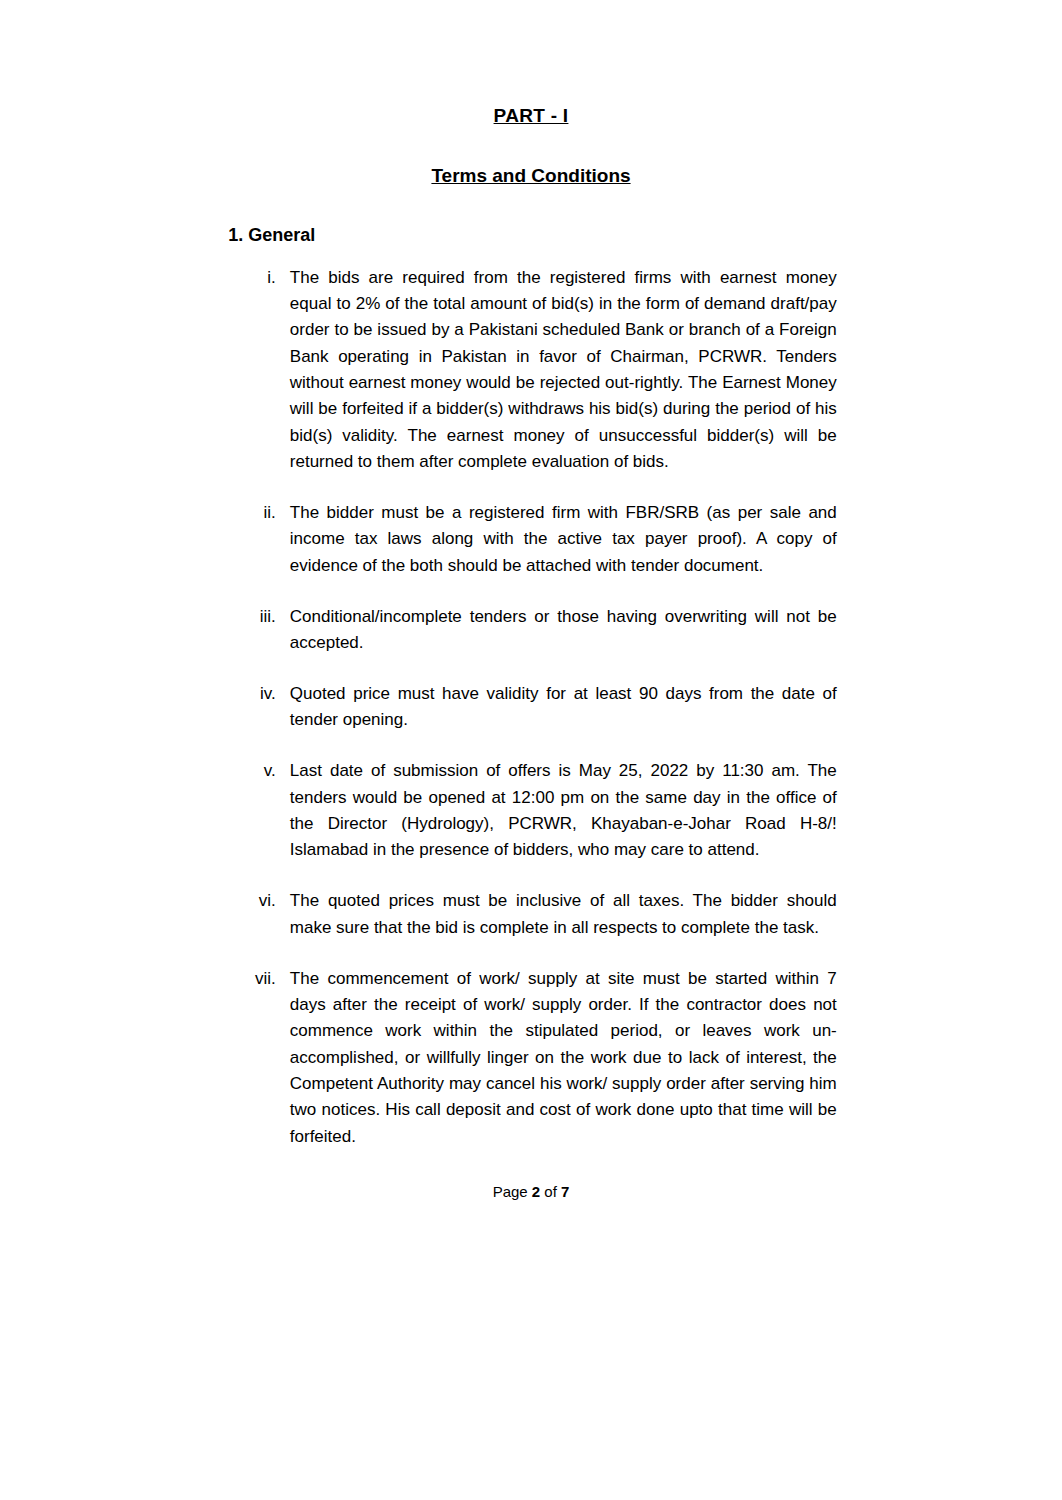PART - I
Terms and Conditions
General
The bids are required from the registered firms with earnest money equal to 2% of the total amount of bid(s) in the form of demand draft/pay order to be issued by a Pakistani scheduled Bank or branch of a Foreign Bank operating in Pakistan in favor of Chairman, PCRWR. Tenders without earnest money would be rejected out-rightly. The Earnest Money will be forfeited if a bidder(s) withdraws his bid(s) during the period of his bid(s) validity. The earnest money of unsuccessful bidder(s) will be returned to them after complete evaluation of bids.
The bidder must be a registered firm with FBR/SRB (as per sale and income tax laws along with the active tax payer proof). A copy of evidence of the both should be attached with tender document.
Conditional/incomplete tenders or those having overwriting will not be accepted.
Quoted price must have validity for at least 90 days from the date of tender opening.
Last date of submission of offers is May 25, 2022 by 11:30 am. The tenders would be opened at 12:00 pm on the same day in the office of the Director (Hydrology), PCRWR, Khayaban-e-Johar Road H-8/! Islamabad in the presence of bidders, who may care to attend.
The quoted prices must be inclusive of all taxes. The bidder should make sure that the bid is complete in all respects to complete the task.
The commencement of work/ supply at site must be started within 7 days after the receipt of work/ supply order. If the contractor does not commence work within the stipulated period, or leaves work un-accomplished, or willfully linger on the work due to lack of interest, the Competent Authority may cancel his work/ supply order after serving him two notices. His call deposit and cost of work done upto that time will be forfeited.
Page 2 of 7